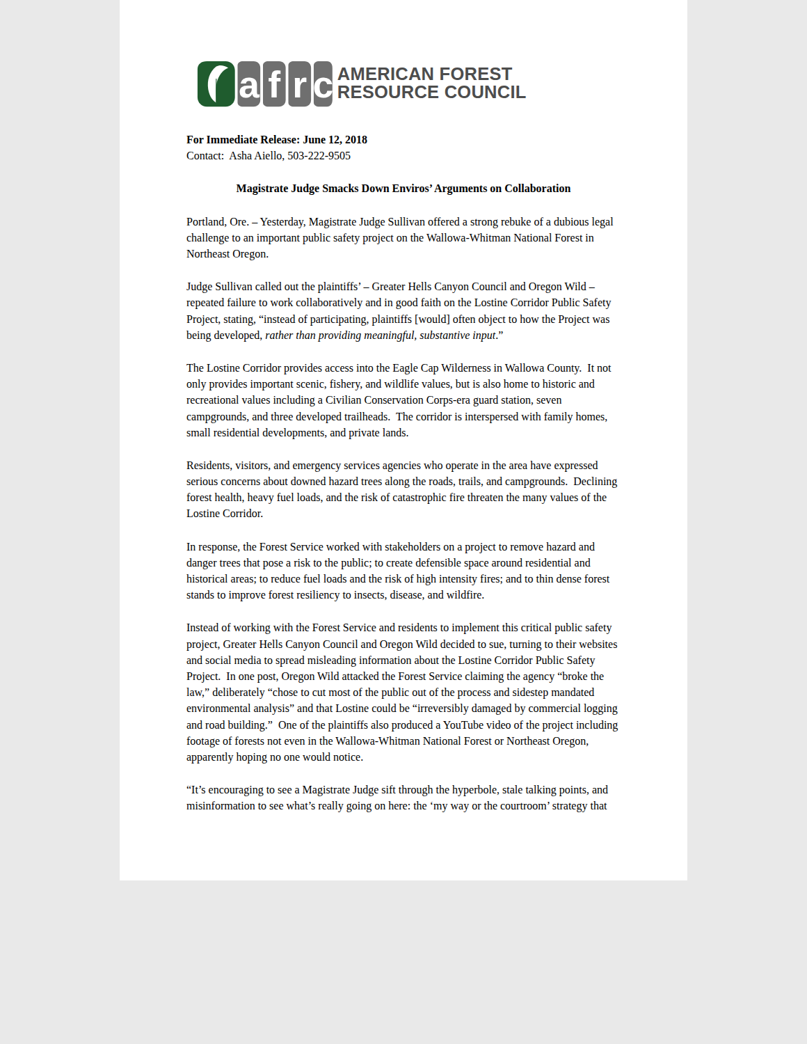a f r c
American Forest Resource Council
For Immediate Release: June 12, 2018
Contact: Asha Aiello, 503-222-9505
Magistrate Judge Smacks Down Enviros’ Arguments on Collaboration
Portland, Ore. – Yesterday, Magistrate Judge Sullivan offered a strong rebuke of a dubious legal challenge to an important public safety project on the Wallowa-Whitman National Forest in Northeast Oregon.
Judge Sullivan called out the plaintiffs’ – Greater Hells Canyon Council and Oregon Wild – repeated failure to work collaboratively and in good faith on the Lostine Corridor Public Safety Project, stating, “instead of participating, plaintiffs [would] often object to how the Project was being developed, rather than providing meaningful, substantive input.”
The Lostine Corridor provides access into the Eagle Cap Wilderness in Wallowa County. It not only provides important scenic, fishery, and wildlife values, but is also home to historic and recreational values including a Civilian Conservation Corps-era guard station, seven campgrounds, and three developed trailheads. The corridor is interspersed with family homes, small residential developments, and private lands.
Residents, visitors, and emergency services agencies who operate in the area have expressed serious concerns about downed hazard trees along the roads, trails, and campgrounds. Declining forest health, heavy fuel loads, and the risk of catastrophic fire threaten the many values of the Lostine Corridor.
In response, the Forest Service worked with stakeholders on a project to remove hazard and danger trees that pose a risk to the public; to create defensible space around residential and historical areas; to reduce fuel loads and the risk of high intensity fires; and to thin dense forest stands to improve forest resiliency to insects, disease, and wildfire.
Instead of working with the Forest Service and residents to implement this critical public safety project, Greater Hells Canyon Council and Oregon Wild decided to sue, turning to their websites and social media to spread misleading information about the Lostine Corridor Public Safety Project. In one post, Oregon Wild attacked the Forest Service claiming the agency “broke the law,” deliberately “chose to cut most of the public out of the process and sidestep mandated environmental analysis” and that Lostine could be “irreversibly damaged by commercial logging and road building.” One of the plaintiffs also produced a YouTube video of the project including footage of forests not even in the Wallowa-Whitman National Forest or Northeast Oregon, apparently hoping no one would notice.
“It’s encouraging to see a Magistrate Judge sift through the hyperbole, stale talking points, and misinformation to see what’s really going on here: the ‘my way or the courtroom’ strategy that